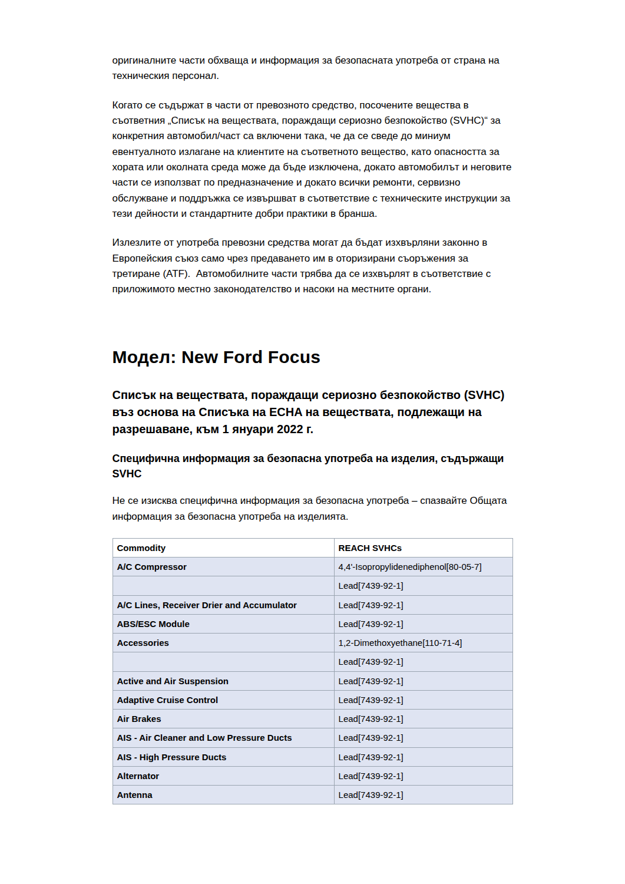оригиналните части обхваща и информация за безопасната употреба от страна на техническия персонал.
Когато се съдържат в части от превозното средство, посочените вещества в съответния „Списък на веществата, пораждащи сериозно безпокойство (SVHC)“ за конкретния автомобил/част са включени така, че да се сведе до миниум евентуалното излагане на клиентите на съответното вещество, като опасността за хората или околната среда може да бъде изключена, докато автомобилът и неговите части се използват по предназначение и докато всички ремонти, сервизно обслужване и поддръжка се извършват в съответствие с техническите инструкции за тези дейности и стандартните добри практики в бранша.
Излезлите от употреба превозни средства могат да бъдат изхвърляни законно в Европейския съюз само чрез предаването им в оторизирани съоръжения за третиране (ATF). Автомобилните части трябва да се изхвърлят в съответствие с приложимото местно законодателство и насоки на местните органи.
Модел: New Ford Focus
Списък на веществата, пораждащи сериозно безпокойство (SVHC) въз основа на Списъка на ECHA на веществата, подлежащи на разрешаване, към 1 януари 2022 г.
Специфична информация за безопасна употреба на изделия, съдържащи SVHC
Не се изисква специфична информация за безопасна употреба – спазвайте Общата информация за безопасна употреба на изделията.
| Commodity | REACH SVHCs |
| --- | --- |
| A/C Compressor | 4,4'-Isopropylidenediphenol[80-05-7] |
| | Lead[7439-92-1] |
| A/C Lines, Receiver Drier and Accumulator | Lead[7439-92-1] |
| ABS/ESC Module | Lead[7439-92-1] |
| Accessories | 1,2-Dimethoxyethane[110-71-4] |
| | Lead[7439-92-1] |
| Active and Air Suspension | Lead[7439-92-1] |
| Adaptive Cruise Control | Lead[7439-92-1] |
| Air Brakes | Lead[7439-92-1] |
| AIS - Air Cleaner and Low Pressure Ducts | Lead[7439-92-1] |
| AIS - High Pressure Ducts | Lead[7439-92-1] |
| Alternator | Lead[7439-92-1] |
| Antenna | Lead[7439-92-1] |